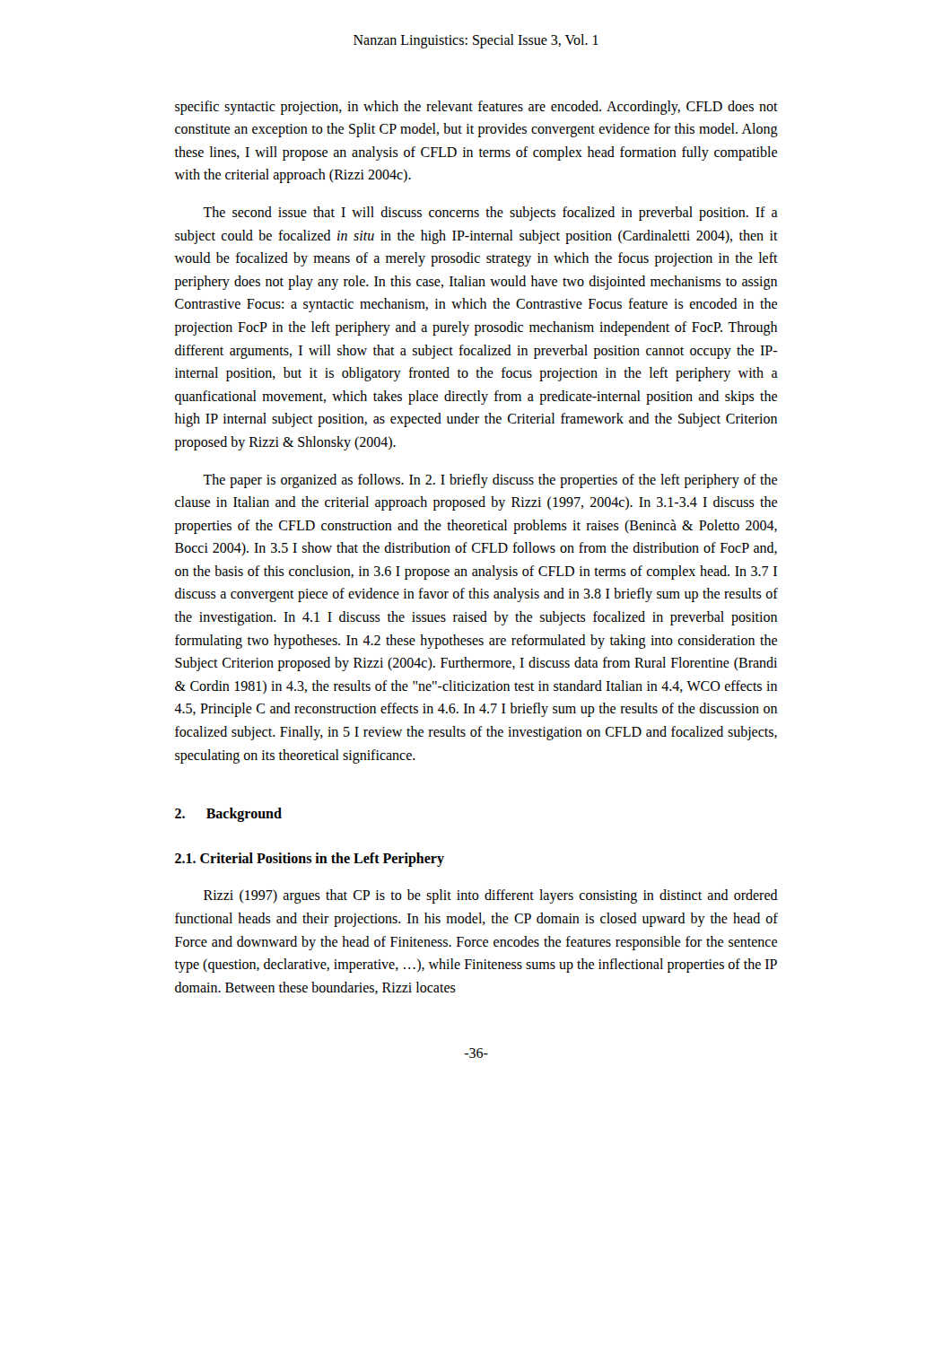Nanzan Linguistics: Special Issue 3, Vol. 1
specific syntactic projection, in which the relevant features are encoded. Accordingly, CFLD does not constitute an exception to the Split CP model, but it provides convergent evidence for this model. Along these lines, I will propose an analysis of CFLD in terms of complex head formation fully compatible with the criterial approach (Rizzi 2004c).
The second issue that I will discuss concerns the subjects focalized in preverbal position. If a subject could be focalized in situ in the high IP-internal subject position (Cardinaletti 2004), then it would be focalized by means of a merely prosodic strategy in which the focus projection in the left periphery does not play any role. In this case, Italian would have two disjointed mechanisms to assign Contrastive Focus: a syntactic mechanism, in which the Contrastive Focus feature is encoded in the projection FocP in the left periphery and a purely prosodic mechanism independent of FocP. Through different arguments, I will show that a subject focalized in preverbal position cannot occupy the IP-internal position, but it is obligatory fronted to the focus projection in the left periphery with a quanficational movement, which takes place directly from a predicate-internal position and skips the high IP internal subject position, as expected under the Criterial framework and the Subject Criterion proposed by Rizzi & Shlonsky (2004).
The paper is organized as follows. In 2. I briefly discuss the properties of the left periphery of the clause in Italian and the criterial approach proposed by Rizzi (1997, 2004c). In 3.1-3.4 I discuss the properties of the CFLD construction and the theoretical problems it raises (Benincà & Poletto 2004, Bocci 2004). In 3.5 I show that the distribution of CFLD follows on from the distribution of FocP and, on the basis of this conclusion, in 3.6 I propose an analysis of CFLD in terms of complex head. In 3.7 I discuss a convergent piece of evidence in favor of this analysis and in 3.8 I briefly sum up the results of the investigation. In 4.1 I discuss the issues raised by the subjects focalized in preverbal position formulating two hypotheses. In 4.2 these hypotheses are reformulated by taking into consideration the Subject Criterion proposed by Rizzi (2004c). Furthermore, I discuss data from Rural Florentine (Brandi & Cordin 1981) in 4.3, the results of the "ne"-cliticization test in standard Italian in 4.4, WCO effects in 4.5, Principle C and reconstruction effects in 4.6. In 4.7 I briefly sum up the results of the discussion on focalized subject. Finally, in 5 I review the results of the investigation on CFLD and focalized subjects, speculating on its theoretical significance.
2. Background
2.1. Criterial Positions in the Left Periphery
Rizzi (1997) argues that CP is to be split into different layers consisting in distinct and ordered functional heads and their projections. In his model, the CP domain is closed upward by the head of Force and downward by the head of Finiteness. Force encodes the features responsible for the sentence type (question, declarative, imperative, …), while Finiteness sums up the inflectional properties of the IP domain. Between these boundaries, Rizzi locates
-36-